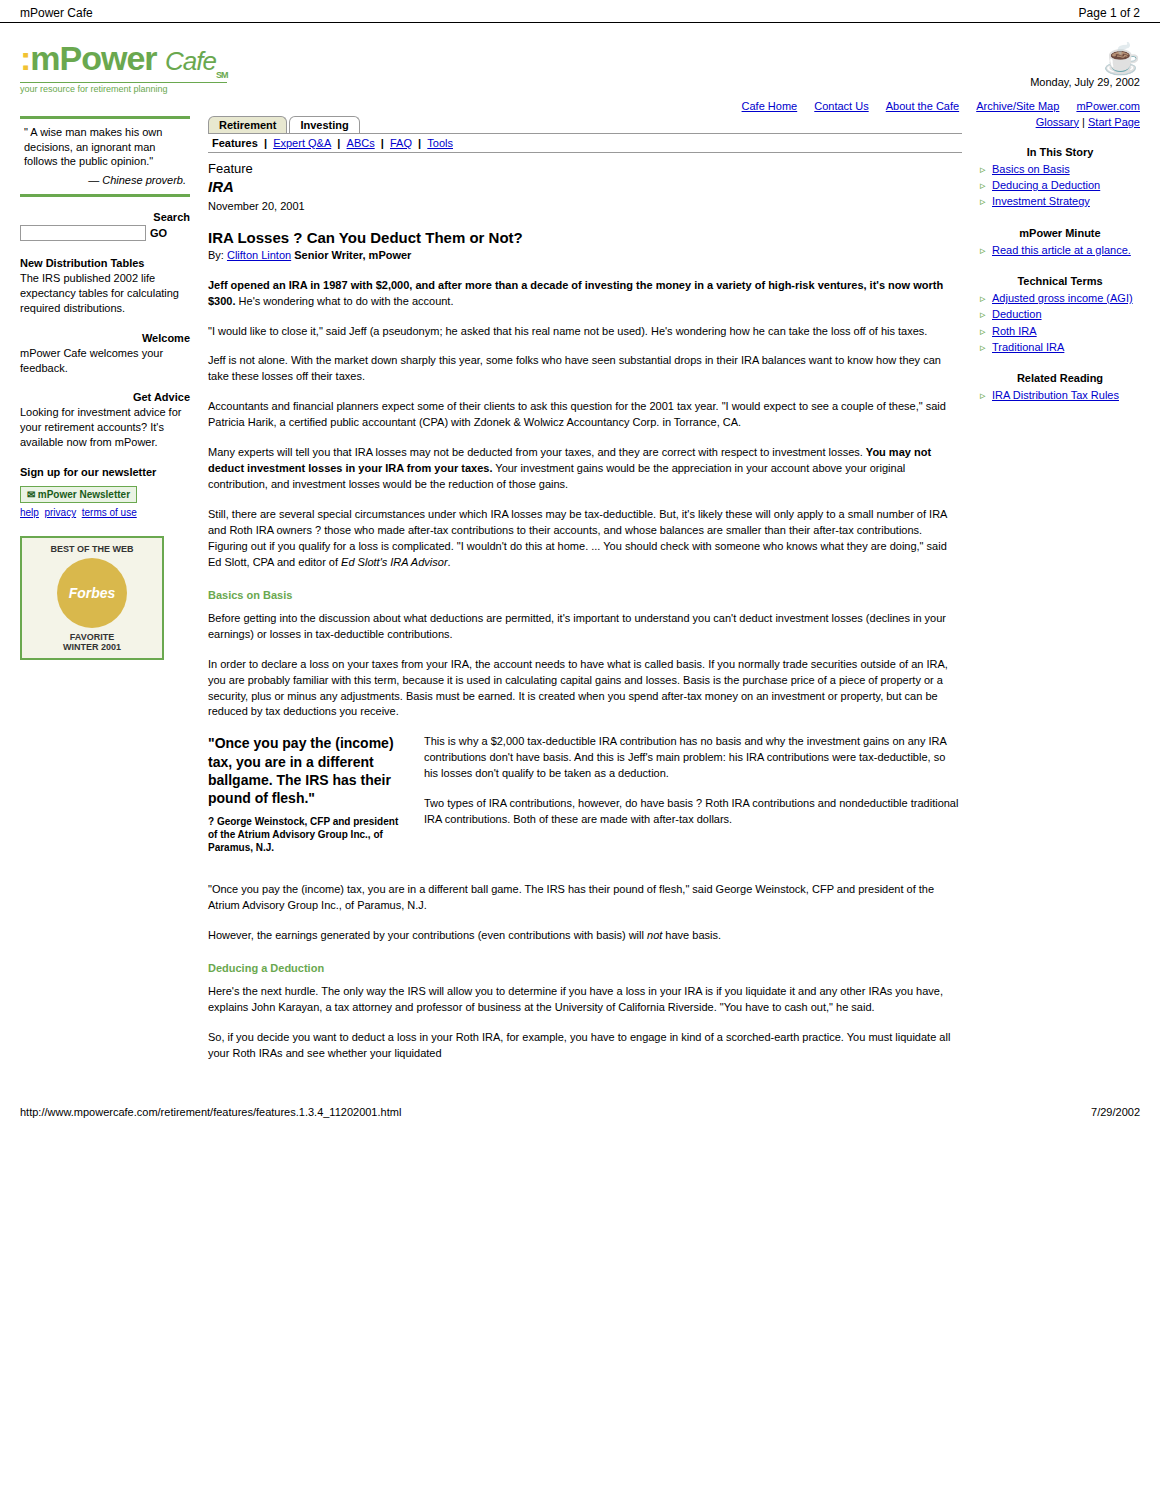mPower Cafe
Page 1 of 2
: mPower CafeSM
your resource for retirement planning
☕
Monday, July 29, 2002
Cafe Home Contact Us About the Cafe Archive/Site Map mPower.com
" A wise man makes his own decisions, an ignorant man follows the public opinion." — Chinese proverb.
Search
GO
New Distribution Tables
The IRS published 2002 life expectancy tables for calculating required distributions.
Welcome
mPower Cafe welcomes your feedback.
Get Advice
Looking for investment advice for your retirement accounts? It's available now from mPower.
Sign up for our newsletter
✉ mPower Newsletter
help privacy terms of use
BEST OF THE WEB
Forbes
FAVORITE
WINTER 2001
Retirement
Investing
Features | Expert Q&A | ABCs | FAQ | Tools
Feature
IRA
November 20, 2001
IRA Losses ? Can You Deduct Them or Not?
By: Clifton Linton Senior Writer, mPower
Jeff opened an IRA in 1987 with $2,000, and after more than a decade of investing the money in a variety of high-risk ventures, it's now worth $300. He's wondering what to do with the account.
"I would like to close it," said Jeff (a pseudonym; he asked that his real name not be used). He's wondering how he can take the loss off of his taxes.
Jeff is not alone. With the market down sharply this year, some folks who have seen substantial drops in their IRA balances want to know how they can take these losses off their taxes.
Accountants and financial planners expect some of their clients to ask this question for the 2001 tax year. "I would expect to see a couple of these," said Patricia Harik, a certified public accountant (CPA) with Zdonek & Wolwicz Accountancy Corp. in Torrance, CA.
Many experts will tell you that IRA losses may not be deducted from your taxes, and they are correct with respect to investment losses. You may not deduct investment losses in your IRA from your taxes. Your investment gains would be the appreciation in your account above your original contribution, and investment losses would be the reduction of those gains.
Still, there are several special circumstances under which IRA losses may be tax-deductible. But, it's likely these will only apply to a small number of IRA and Roth IRA owners ? those who made after-tax contributions to their accounts, and whose balances are smaller than their after-tax contributions. Figuring out if you qualify for a loss is complicated. "I wouldn't do this at home. ... You should check with someone who knows what they are doing," said Ed Slott, CPA and editor of Ed Slott's IRA Advisor.
Basics on Basis
Before getting into the discussion about what deductions are permitted, it's important to understand you can't deduct investment losses (declines in your earnings) or losses in tax-deductible contributions.
In order to declare a loss on your taxes from your IRA, the account needs to have what is called basis. If you normally trade securities outside of an IRA, you are probably familiar with this term, because it is used in calculating capital gains and losses. Basis is the purchase price of a piece of property or a security, plus or minus any adjustments. Basis must be earned. It is created when you spend after-tax money on an investment or property, but can be reduced by tax deductions you receive.
"Once you pay the (income) tax, you are in a different ballgame. The IRS has their pound of flesh."
? George Weinstock, CFP and president of the Atrium Advisory Group Inc., of Paramus, N.J.
This is why a $2,000 tax-deductible IRA contribution has no basis and why the investment gains on any IRA contributions don't have basis. And this is Jeff's main problem: his IRA contributions were tax-deductible, so his losses don't qualify to be taken as a deduction.
Two types of IRA contributions, however, do have basis ? Roth IRA contributions and nondeductible traditional IRA contributions. Both of these are made with after-tax dollars.
"Once you pay the (income) tax, you are in a different ball game. The IRS has their pound of flesh," said George Weinstock, CFP and president of the Atrium Advisory Group Inc., of Paramus, N.J.
However, the earnings generated by your contributions (even contributions with basis) will not have basis.
Deducing a Deduction
Here's the next hurdle. The only way the IRS will allow you to determine if you have a loss in your IRA is if you liquidate it and any other IRAs you have, explains John Karayan, a tax attorney and professor of business at the University of California Riverside. "You have to cash out," he said.
So, if you decide you want to deduct a loss in your Roth IRA, for example, you have to engage in kind of a scorched-earth practice. You must liquidate all your Roth IRAs and see whether your liquidated
Glossary | Start Page
In This Story
Basics on Basis
Deducing a Deduction
Investment Strategy
mPower Minute
Read this article at a glance.
Technical Terms
Adjusted gross income (AGI)
Deduction
Roth IRA
Traditional IRA
Related Reading
IRA Distribution Tax Rules
http://www.mpowercafe.com/retirement/features/features.1.3.4_11202001.html
7/29/2002